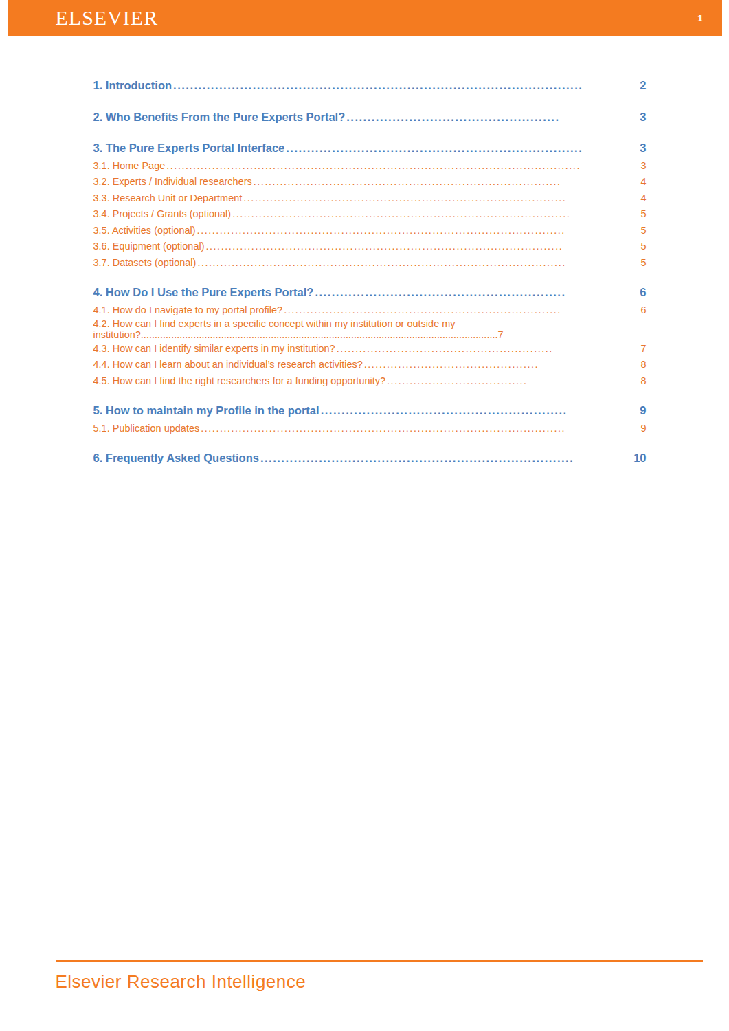ELSEVIER
1
1. Introduction .................................................................................................. 2
2. Who Benefits From the Pure Experts Portal? ................................................... 3
3. The Pure Experts Portal Interface ....................................................................... 3
3.1. Home Page ............................................................................................................. 3
3.2. Experts / Individual researchers ................................................................................. 4
3.3. Research Unit or Department ..................................................................................... 4
3.4. Projects / Grants (optional) ......................................................................................... 5
3.5. Activities (optional) ................................................................................................. 5
3.6. Equipment (optional) .............................................................................................. 5
3.7. Datasets (optional) ................................................................................................. 5
4. How Do I Use the Pure Experts Portal? ............................................................ 6
4.1. How do I navigate to my portal profile? ......................................................................... 6
4.2. How can I find experts in a specific concept within my institution or outside my institution? ................................................................................................................................. 7
4.3. How can I identify similar experts in my institution? ......................................................... 7
4.4. How can I learn about an individual’s research activities? .............................................. 8
4.5. How can I find the right researchers for a funding opportunity? ..................................... 8
5. How to maintain my Profile in the portal ........................................................... 9
5.1. Publication updates ................................................................................................ 9
6. Frequently Asked Questions ........................................................................... 10
Elsevier Research Intelligence